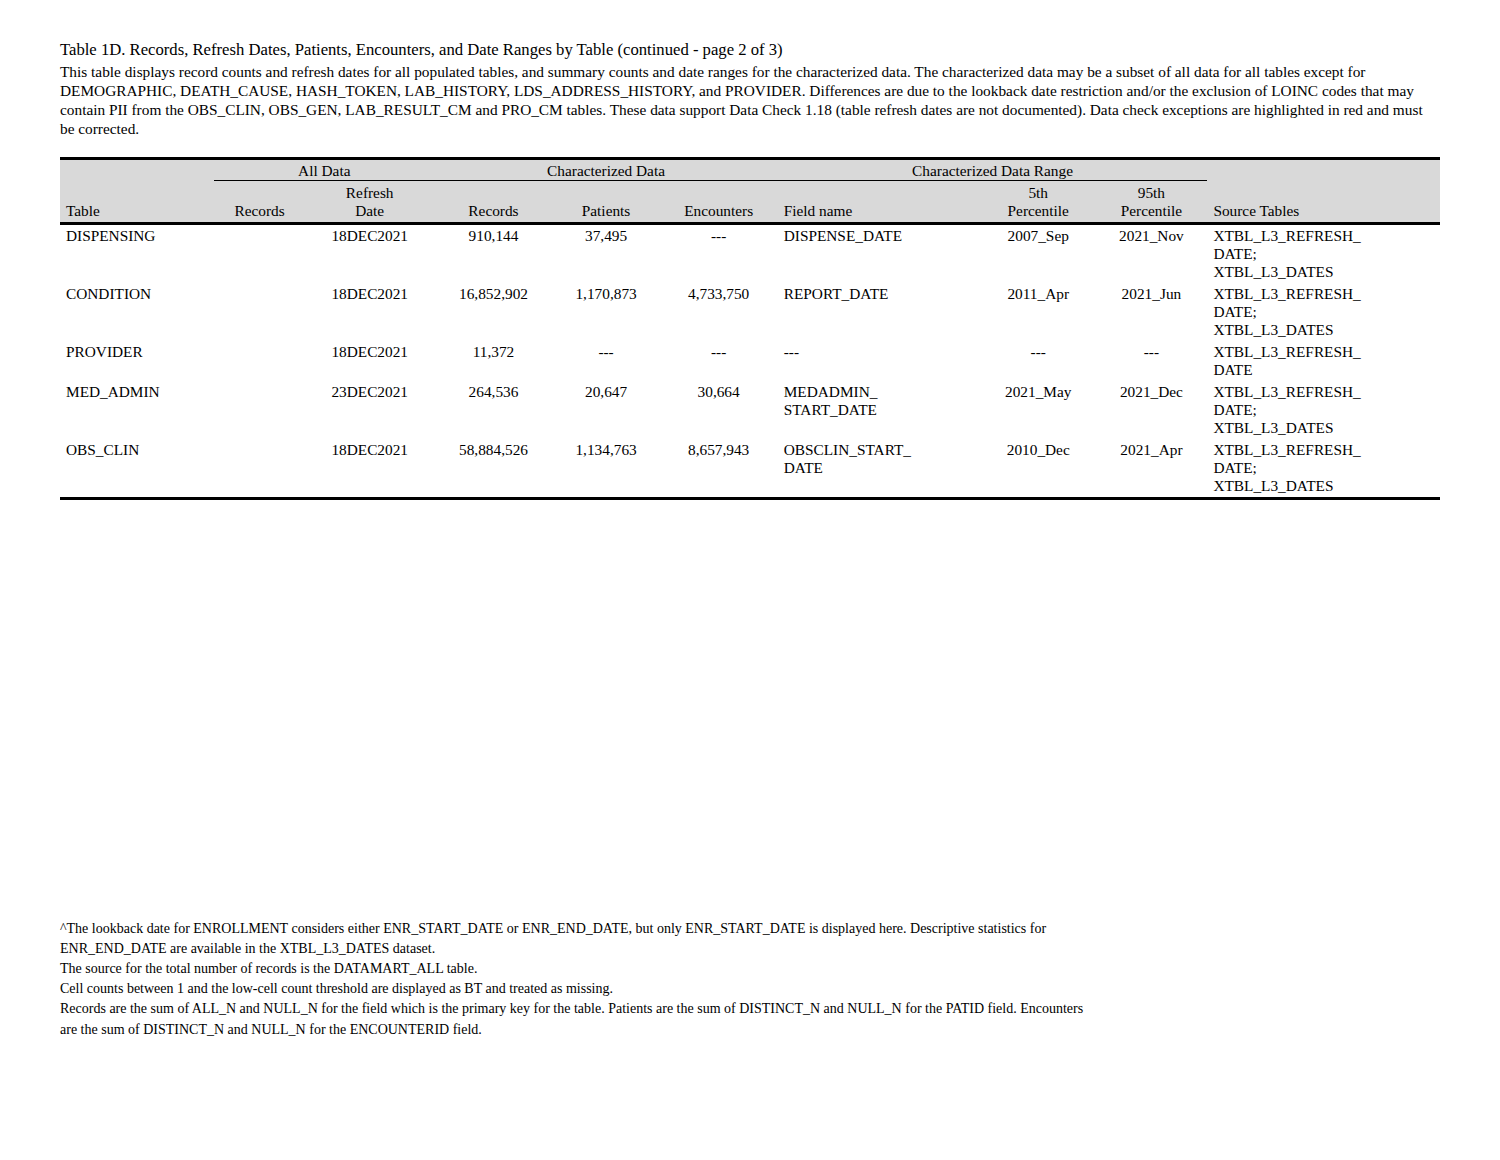Table 1D. Records, Refresh Dates, Patients, Encounters, and Date Ranges by Table (continued - page 2 of 3)
This table displays record counts and refresh dates for all populated tables, and summary counts and date ranges for the characterized data. The characterized data may be a subset of all data for all tables except for DEMOGRAPHIC, DEATH_CAUSE, HASH_TOKEN, LAB_HISTORY, LDS_ADDRESS_HISTORY, and PROVIDER. Differences are due to the lookback date restriction and/or the exclusion of LOINC codes that may contain PII from the OBS_CLIN, OBS_GEN, LAB_RESULT_CM and PRO_CM tables. These data support Data Check 1.18 (table refresh dates are not documented). Data check exceptions are highlighted in red and must be corrected.
| | All Data | Characterized Data | Characterized Data Range | |
| --- | --- | --- | --- | --- |
| Table | Records | Refresh Date | Records | Patients | Encounters | Field name | 5th Percentile | 95th Percentile | Source Tables |
| DISPENSING | | 18DEC2021 | 910,144 | 37,495 | --- | DISPENSE_DATE | 2007_Sep | 2021_Nov | XTBL_L3_REFRESH_ DATE; XTBL_L3_DATES |
| CONDITION | | 18DEC2021 | 16,852,902 | 1,170,873 | 4,733,750 | REPORT_DATE | 2011_Apr | 2021_Jun | XTBL_L3_REFRESH_ DATE; XTBL_L3_DATES |
| PROVIDER | | 18DEC2021 | 11,372 | --- | --- | --- | --- | --- | XTBL_L3_REFRESH_ DATE |
| MED_ADMIN | | 23DEC2021 | 264,536 | 20,647 | 30,664 | MEDADMIN_ START_DATE | 2021_May | 2021_Dec | XTBL_L3_REFRESH_ DATE; XTBL_L3_DATES |
| OBS_CLIN | | 18DEC2021 | 58,884,526 | 1,134,763 | 8,657,943 | OBSCLIN_START_ DATE | 2010_Dec | 2021_Apr | XTBL_L3_REFRESH_ DATE; XTBL_L3_DATES |
^The lookback date for ENROLLMENT considers either ENR_START_DATE or ENR_END_DATE, but only ENR_START_DATE is displayed here. Descriptive statistics for
ENR_END_DATE are available in the XTBL_L3_DATES dataset.
The source for the total number of records is the DATAMART_ALL table.
Cell counts between 1 and the low-cell count threshold are displayed as BT and treated as missing.
Records are the sum of ALL_N and NULL_N for the field which is the primary key for the table. Patients are the sum of DISTINCT_N and NULL_N for the PATID field. Encounters
are the sum of DISTINCT_N and NULL_N for the ENCOUNTERID field.